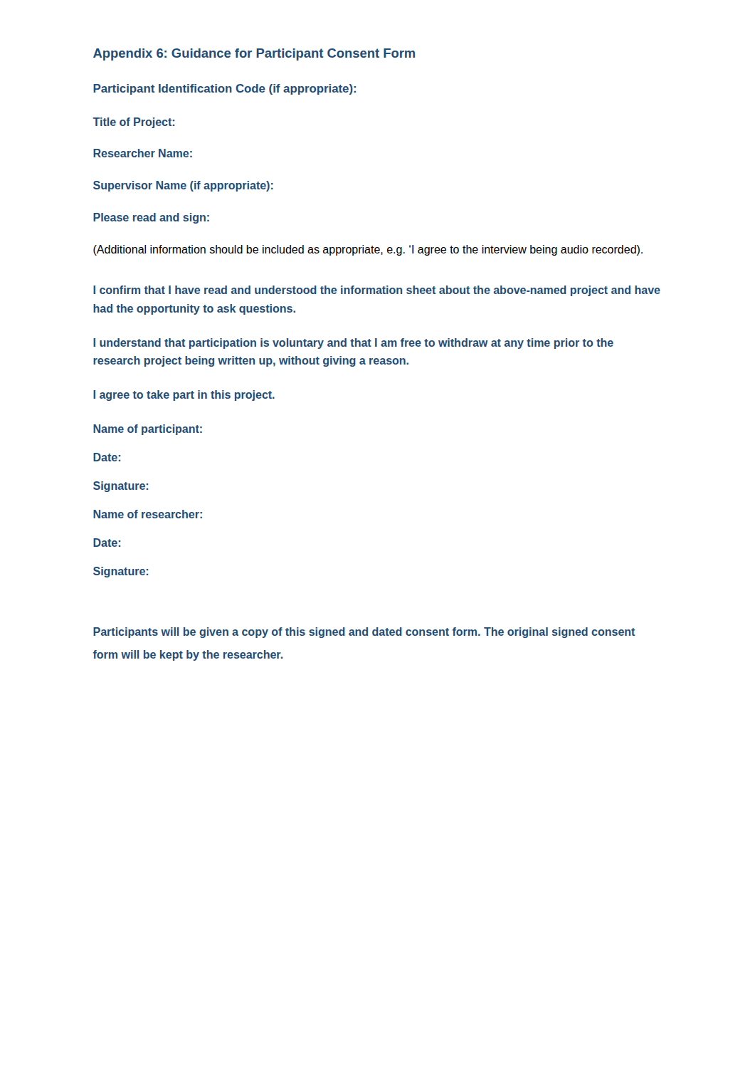Appendix 6: Guidance for Participant Consent Form
Participant Identification Code (if appropriate):
Title of Project:
Researcher Name:
Supervisor Name (if appropriate):
Please read and sign:
(Additional information should be included as appropriate, e.g. ‘I agree to the interview being audio recorded).
I confirm that I have read and understood the information sheet about the above-named project and have had the opportunity to ask questions.
I understand that participation is voluntary and that I am free to withdraw at any time prior to the research project being written up, without giving a reason.
I agree to take part in this project.
Name of participant:
Date:
Signature:
Name of researcher:
Date:
Signature:
Participants will be given a copy of this signed and dated consent form. The original signed consent form will be kept by the researcher.